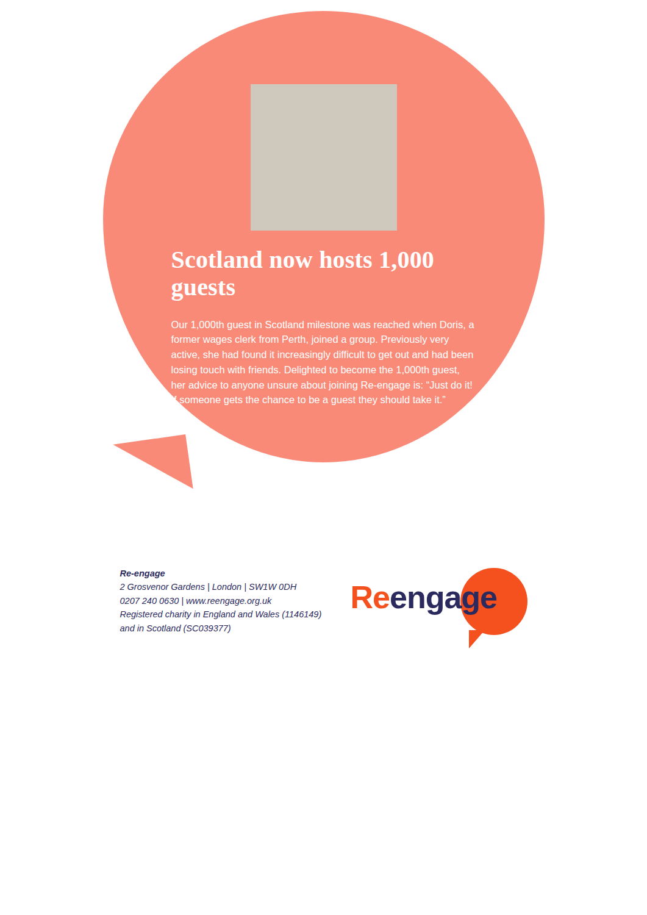Scotland now hosts 1,000 guests
Our 1,000th guest in Scotland milestone was reached when Doris, a former wages clerk from Perth, joined a group. Previously very active, she had found it increasingly difficult to get out and had been losing touch with friends. Delighted to become the 1,000th guest, her advice to anyone unsure about joining Re-engage is: “Just do it! If someone gets the chance to be a guest they should take it.”
Re-engage
2 Grosvenor Gardens | London | SW1W 0DH
0207 240 0630 | www.reengage.org.uk
Registered charity in England and Wales (1146149)
and in Scotland (SC039377)
Re engage